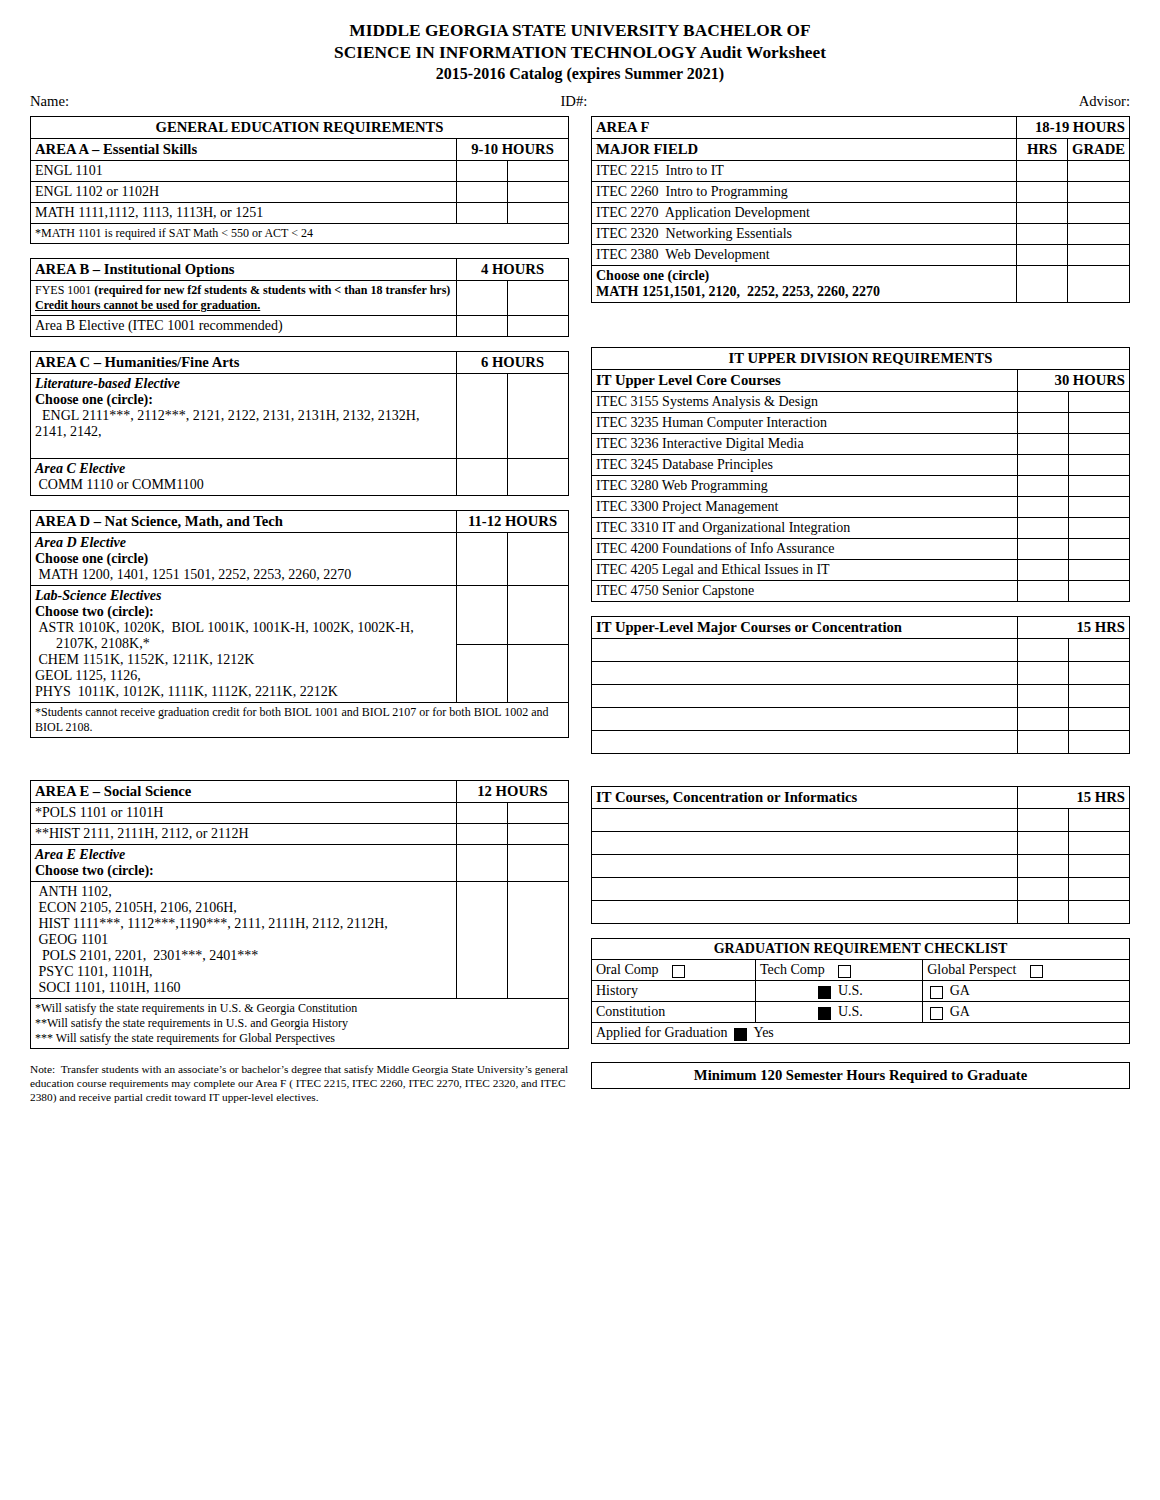MIDDLE GEORGIA STATE UNIVERSITY BACHELOR OF
SCIENCE IN INFORMATION TECHNOLOGY Audit Worksheet
2015-2016 Catalog (expires Summer 2021)
Name: ID#: Advisor:
| GENERAL EDUCATION REQUIREMENTS |
| AREA A – Essential Skills | 9-10 HOURS |
| ENGL 1101 | | |
| ENGL 1102 or 1102H | | |
| MATH 1111,1112, 1113, 1113H, or 1251 | | |
| *MATH 1101 is required if SAT Math < 550 or ACT < 24 |
| AREA B – Institutional Options | 4 HOURS |
| FYES 1001 (required for new f2f students & students with < than 18 transfer hrs) Credit hours cannot be used for graduation. | | |
| Area B Elective (ITEC 1001 recommended) | | |
| AREA C – Humanities/Fine Arts | 6 HOURS |
| Literature-based Elective Choose one (circle): ENGL 2111***, 2112***, 2121, 2122, 2131, 2131H, 2132, 2132H, 2141, 2142, | | |
| Area C Elective COMM 1110 or COMM1100 | | |
| AREA D – Nat Science, Math, and Tech | 11-12 HOURS |
| Area D Elective Choose one (circle) MATH 1200, 1401, 1251 1501, 2252, 2253, 2260, 2270 | | |
| Lab-Science Electives Choose two (circle): ASTR 1010K, 1020K, BIOL 1001K, 1001K-H, 1002K, 1002K-H, 2107K, 2108K,* CHEM 1151K, 1152K, 1211K, 1212K GEOL 1125, 1126, PHYS 1011K, 1012K, 1111K, 1112K, 2211K, 2212K | | |
| *Students cannot receive graduation credit for both BIOL 1001 and BIOL 2107 or for both BIOL 1002 and BIOL 2108. |
| AREA E – Social Science | 12 HOURS |
| *POLS 1101 or 1101H | | |
| **HIST 2111, 2111H, 2112, or 2112H | | |
| Area E Elective Choose two (circle): | | |
| ANTH 1102, ECON 2105, 2105H, 2106, 2106H, HIST 1111***, 1112***,1190***, 2111, 2111H, 2112, 2112H, GEOG 1101 POLS 2101, 2201, 2301***, 2401*** PSYC 1101, 1101H, SOCI 1101, 1101H, 1160 | | |
| *Will satisfy the state requirements in U.S. & Georgia Constitution **Will satisfy the state requirements in U.S. and Georgia History *** Will satisfy the state requirements for Global Perspectives |
Note: Transfer students with an associate’s or bachelor’s degree that satisfy Middle Georgia State University’s general education course requirements may complete our Area F ( ITEC 2215, ITEC 2260, ITEC 2270, ITEC 2320, and ITEC 2380) and receive partial credit toward IT upper-level electives.
| AREA F | 18-19 HOURS |
| MAJOR FIELD | HRS | GRADE |
| ITEC 2215 Intro to IT | | |
| ITEC 2260 Intro to Programming | | |
| ITEC 2270 Application Development | | |
| ITEC 2320 Networking Essentials | | |
| ITEC 2380 Web Development | | |
| Choose one (circle) MATH 1251,1501, 2120, 2252, 2253, 2260, 2270 | | |
| IT UPPER DIVISION REQUIREMENTS |
| IT Upper Level Core Courses | 30 HOURS |
| ITEC 3155 Systems Analysis & Design | | |
| ITEC 3235 Human Computer Interaction | | |
| ITEC 3236 Interactive Digital Media | | |
| ITEC 3245 Database Principles | | |
| ITEC 3280 Web Programming | | |
| ITEC 3300 Project Management | | |
| ITEC 3310 IT and Organizational Integration | | |
| ITEC 4200 Foundations of Info Assurance | | |
| ITEC 4205 Legal and Ethical Issues in IT | | |
| ITEC 4750 Senior Capstone | | |
| IT Upper-Level Major Courses or Concentration | 15 HRS |
| IT Courses, Concentration or Informatics | 15 HRS |
| GRADUATION REQUIREMENT CHECKLIST |
| Oral Comp | Tech Comp | Global Perspect |
| History | U.S. | GA |
| Constitution | U.S. | GA |
| Applied for Graduation Yes |
Minimum 120 Semester Hours Required to Graduate